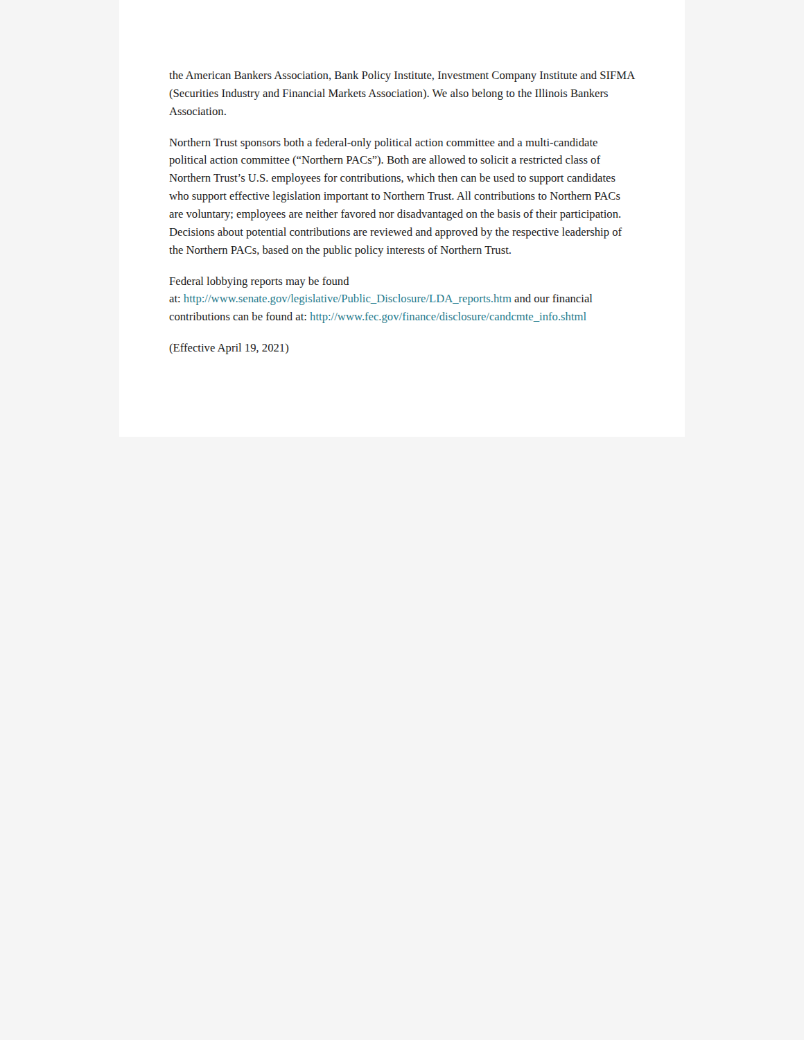the American Bankers Association, Bank Policy Institute, Investment Company Institute and SIFMA (Securities Industry and Financial Markets Association). We also belong to the Illinois Bankers Association.
Northern Trust sponsors both a federal-only political action committee and a multi-candidate political action committee (“Northern PACs”). Both are allowed to solicit a restricted class of Northern Trust’s U.S. employees for contributions, which then can be used to support candidates who support effective legislation important to Northern Trust. All contributions to Northern PACs are voluntary; employees are neither favored nor disadvantaged on the basis of their participation. Decisions about potential contributions are reviewed and approved by the respective leadership of the Northern PACs, based on the public policy interests of Northern Trust.
Federal lobbying reports may be found
at: http://www.senate.gov/legislative/Public_Disclosure/LDA_reports.htm and our financial contributions can be found at: http://www.fec.gov/finance/disclosure/candcmte_info.shtml
(Effective April 19, 2021)